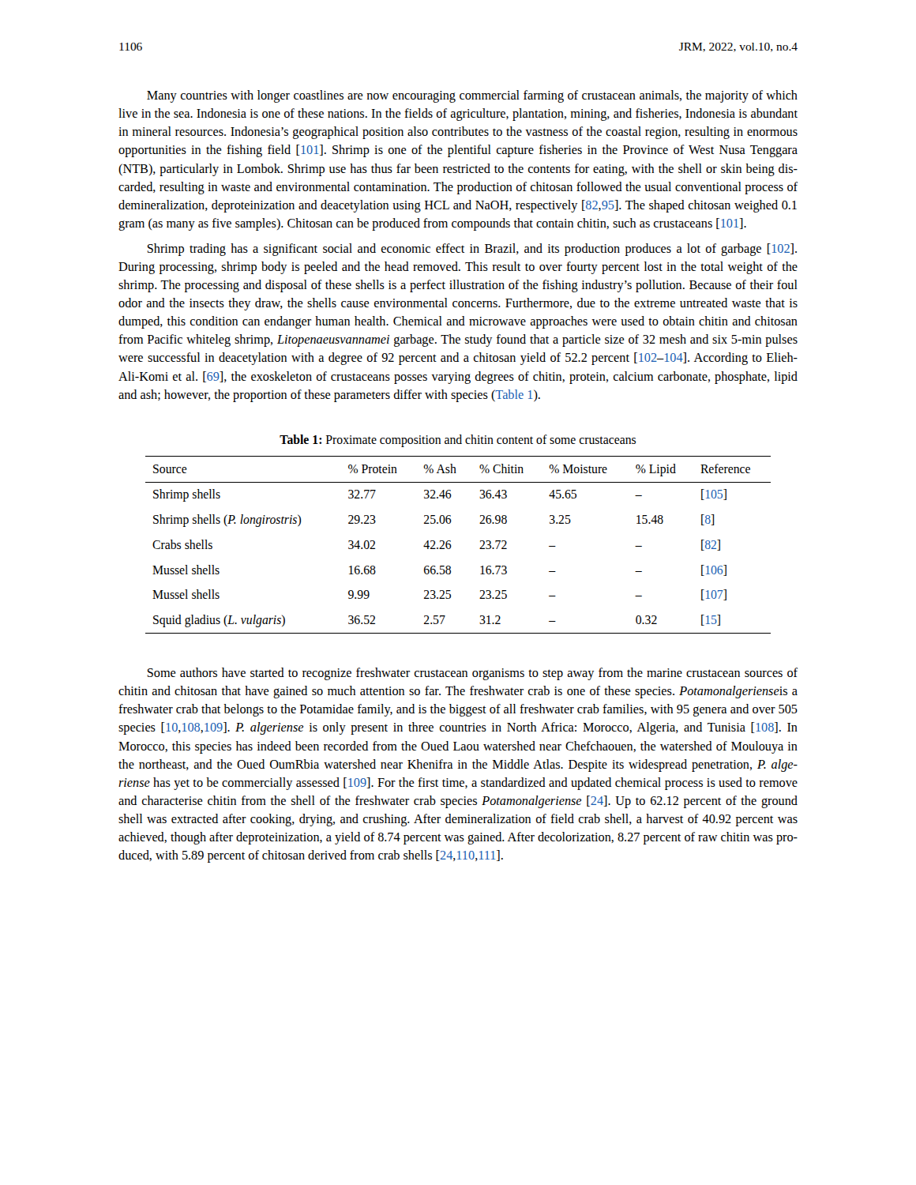1106 JRM, 2022, vol.10, no.4
Many countries with longer coastlines are now encouraging commercial farming of crustacean animals, the majority of which live in the sea. Indonesia is one of these nations. In the fields of agriculture, plantation, mining, and fisheries, Indonesia is abundant in mineral resources. Indonesia’s geographical position also contributes to the vastness of the coastal region, resulting in enormous opportunities in the fishing field [101]. Shrimp is one of the plentiful capture fisheries in the Province of West Nusa Tenggara (NTB), particularly in Lombok. Shrimp use has thus far been restricted to the contents for eating, with the shell or skin being discarded, resulting in waste and environmental contamination. The production of chitosan followed the usual conventional process of demineralization, deproteinization and deacetylation using HCL and NaOH, respectively [82,95]. The shaped chitosan weighed 0.1 gram (as many as five samples). Chitosan can be produced from compounds that contain chitin, such as crustaceans [101].
Shrimp trading has a significant social and economic effect in Brazil, and its production produces a lot of garbage [102]. During processing, shrimp body is peeled and the head removed. This result to over fourty percent lost in the total weight of the shrimp. The processing and disposal of these shells is a perfect illustration of the fishing industry’s pollution. Because of their foul odor and the insects they draw, the shells cause environmental concerns. Furthermore, due to the extreme untreated waste that is dumped, this condition can endanger human health. Chemical and microwave approaches were used to obtain chitin and chitosan from Pacific whiteleg shrimp, Litopenaeusvannamei garbage. The study found that a particle size of 32 mesh and six 5-min pulses were successful in deacetylation with a degree of 92 percent and a chitosan yield of 52.2 percent [102–104]. According to Elieh-Ali-Komi et al. [69], the exoskeleton of crustaceans posses varying degrees of chitin, protein, calcium carbonate, phosphate, lipid and ash; however, the proportion of these parameters differ with species (Table 1).
Table 1: Proximate composition and chitin content of some crustaceans
| Source | % Protein | % Ash | % Chitin | % Moisture | % Lipid | Reference |
| --- | --- | --- | --- | --- | --- | --- |
| Shrimp shells | 32.77 | 32.46 | 36.43 | 45.65 | – | [ 105 ] |
| Shrimp shells ( P. longirostris ) | 29.23 | 25.06 | 26.98 | 3.25 | 15.48 | [ 8 ] |
| Crabs shells | 34.02 | 42.26 | 23.72 | – | – | [ 82 ] |
| Mussel shells | 16.68 | 66.58 | 16.73 | – | – | [ 106 ] |
| Mussel shells | 9.99 | 23.25 | 23.25 | – | – | [ 107 ] |
| Squid gladius ( L. vulgaris ) | 36.52 | 2.57 | 31.2 | – | 0.32 | [ 15 ] |
Some authors have started to recognize freshwater crustacean organisms to step away from the marine crustacean sources of chitin and chitosan that have gained so much attention so far. The freshwater crab is one of these species. Potamonalgerienseis a freshwater crab that belongs to the Potamidae family, and is the biggest of all freshwater crab families, with 95 genera and over 505 species [10,108,109]. P. algeriense is only present in three countries in North Africa: Morocco, Algeria, and Tunisia [108]. In Morocco, this species has indeed been recorded from the Oued Laou watershed near Chefchaouen, the watershed of Moulouya in the northeast, and the Oued OumRbia watershed near Khenifra in the Middle Atlas. Despite its widespread penetration, P. algeriense has yet to be commercially assessed [109]. For the first time, a standardized and updated chemical process is used to remove and characterise chitin from the shell of the freshwater crab species Potamonalgeriense [24]. Up to 62.12 percent of the ground shell was extracted after cooking, drying, and crushing. After demineralization of field crab shell, a harvest of 40.92 percent was achieved, though after deproteinization, a yield of 8.74 percent was gained. After decolorization, 8.27 percent of raw chitin was produced, with 5.89 percent of chitosan derived from crab shells [24,110,111].